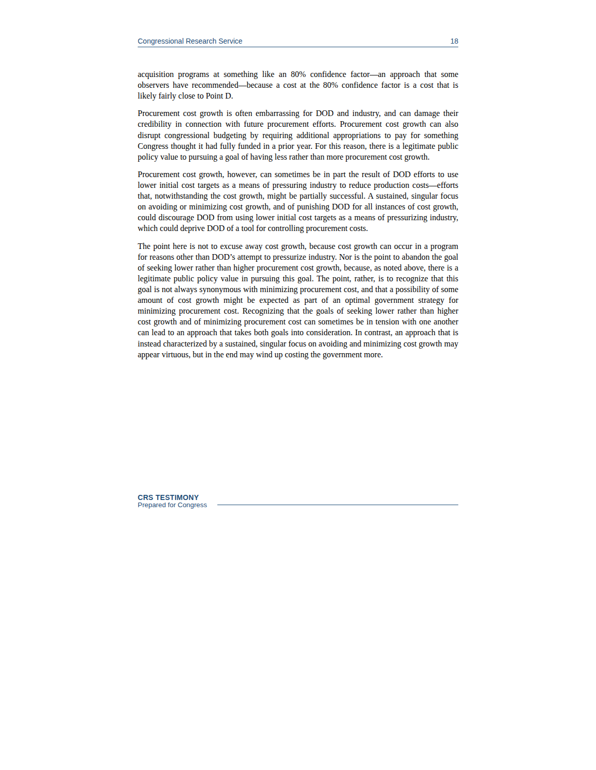Congressional Research Service 18
acquisition programs at something like an 80% confidence factor—an approach that some observers have recommended—because a cost at the 80% confidence factor is a cost that is likely fairly close to Point D.
Procurement cost growth is often embarrassing for DOD and industry, and can damage their credibility in connection with future procurement efforts. Procurement cost growth can also disrupt congressional budgeting by requiring additional appropriations to pay for something Congress thought it had fully funded in a prior year. For this reason, there is a legitimate public policy value to pursuing a goal of having less rather than more procurement cost growth.
Procurement cost growth, however, can sometimes be in part the result of DOD efforts to use lower initial cost targets as a means of pressuring industry to reduce production costs—efforts that, notwithstanding the cost growth, might be partially successful. A sustained, singular focus on avoiding or minimizing cost growth, and of punishing DOD for all instances of cost growth, could discourage DOD from using lower initial cost targets as a means of pressurizing industry, which could deprive DOD of a tool for controlling procurement costs.
The point here is not to excuse away cost growth, because cost growth can occur in a program for reasons other than DOD’s attempt to pressurize industry. Nor is the point to abandon the goal of seeking lower rather than higher procurement cost growth, because, as noted above, there is a legitimate public policy value in pursuing this goal. The point, rather, is to recognize that this goal is not always synonymous with minimizing procurement cost, and that a possibility of some amount of cost growth might be expected as part of an optimal government strategy for minimizing procurement cost. Recognizing that the goals of seeking lower rather than higher cost growth and of minimizing procurement cost can sometimes be in tension with one another can lead to an approach that takes both goals into consideration. In contrast, an approach that is instead characterized by a sustained, singular focus on avoiding and minimizing cost growth may appear virtuous, but in the end may wind up costing the government more.
CRS TESTIMONY Prepared for Congress